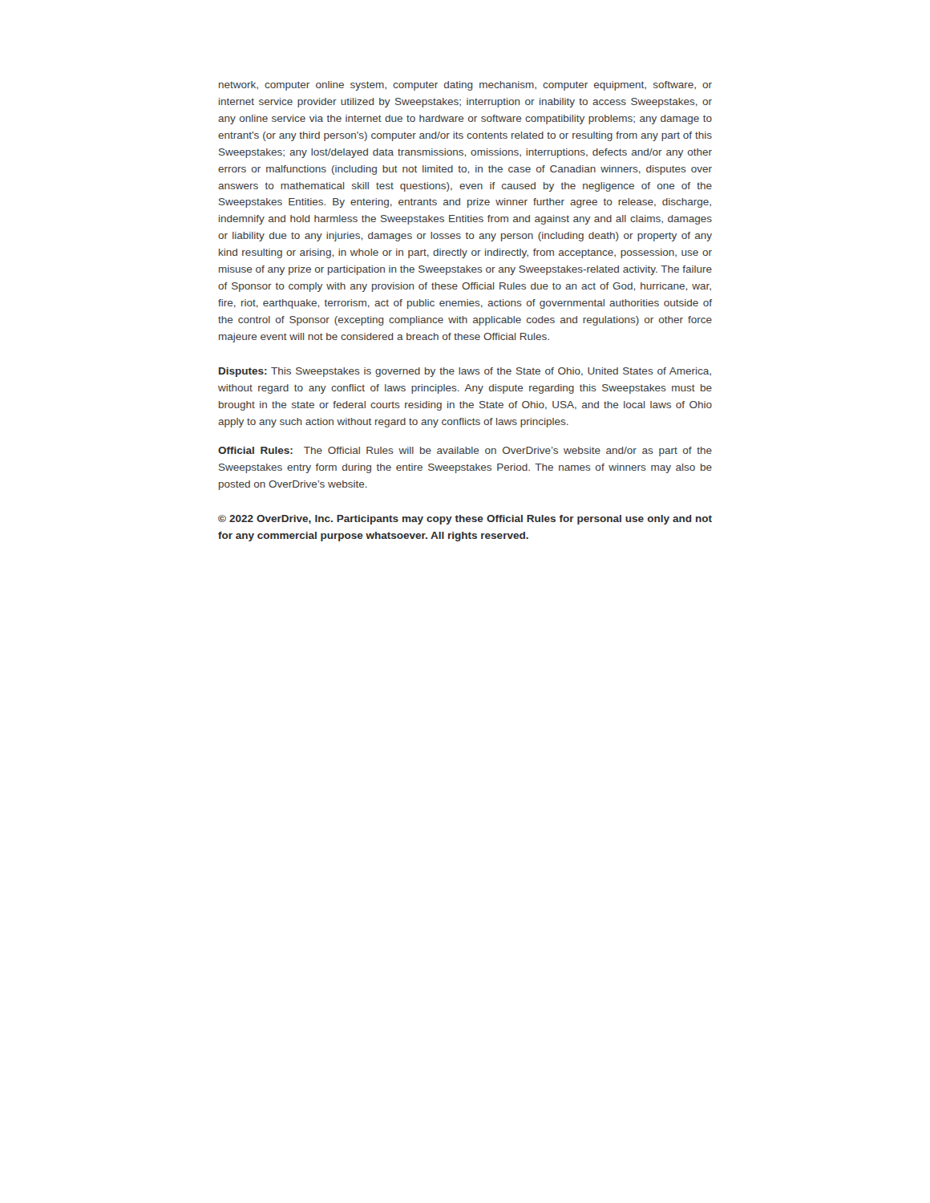network, computer online system, computer dating mechanism, computer equipment, software, or internet service provider utilized by Sweepstakes; interruption or inability to access Sweepstakes, or any online service via the internet due to hardware or software compatibility problems; any damage to entrant's (or any third person's) computer and/or its contents related to or resulting from any part of this Sweepstakes; any lost/delayed data transmissions, omissions, interruptions, defects and/or any other errors or malfunctions (including but not limited to, in the case of Canadian winners, disputes over answers to mathematical skill test questions), even if caused by the negligence of one of the Sweepstakes Entities. By entering, entrants and prize winner further agree to release, discharge, indemnify and hold harmless the Sweepstakes Entities from and against any and all claims, damages or liability due to any injuries, damages or losses to any person (including death) or property of any kind resulting or arising, in whole or in part, directly or indirectly, from acceptance, possession, use or misuse of any prize or participation in the Sweepstakes or any Sweepstakes-related activity. The failure of Sponsor to comply with any provision of these Official Rules due to an act of God, hurricane, war, fire, riot, earthquake, terrorism, act of public enemies, actions of governmental authorities outside of the control of Sponsor (excepting compliance with applicable codes and regulations) or other force majeure event will not be considered a breach of these Official Rules.
Disputes: This Sweepstakes is governed by the laws of the State of Ohio, United States of America, without regard to any conflict of laws principles. Any dispute regarding this Sweepstakes must be brought in the state or federal courts residing in the State of Ohio, USA, and the local laws of Ohio apply to any such action without regard to any conflicts of laws principles.
Official Rules: The Official Rules will be available on OverDrive’s website and/or as part of the Sweepstakes entry form during the entire Sweepstakes Period. The names of winners may also be posted on OverDrive’s website.
© 2022 OverDrive, Inc. Participants may copy these Official Rules for personal use only and not for any commercial purpose whatsoever. All rights reserved.